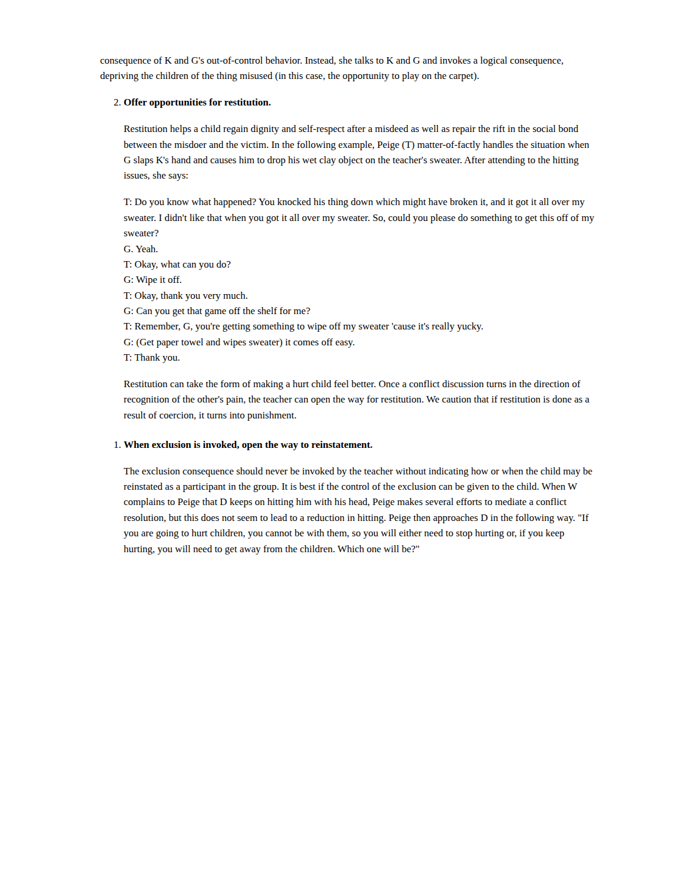consequence of K and G's out-of-control behavior. Instead, she talks to K and G and invokes a logical consequence, depriving the children of the thing misused (in this case, the opportunity to play on the carpet).
Offer opportunities for restitution.
Restitution helps a child regain dignity and self-respect after a misdeed as well as repair the rift in the social bond between the misdoer and the victim. In the following example, Peige (T) matter-of-factly handles the situation when G slaps K's hand and causes him to drop his wet clay object on the teacher's sweater. After attending to the hitting issues, she says:
T: Do you know what happened? You knocked his thing down which might have broken it, and it got it all over my sweater. I didn't like that when you got it all over my sweater. So, could you please do something to get this off of my sweater?
G. Yeah.
T: Okay, what can you do?
G: Wipe it off.
T: Okay, thank you very much.
G: Can you get that game off the shelf for me?
T: Remember, G, you're getting something to wipe off my sweater 'cause it's really yucky.
G: (Get paper towel and wipes sweater) it comes off easy.
T: Thank you.
Restitution can take the form of making a hurt child feel better. Once a conflict discussion turns in the direction of recognition of the other's pain, the teacher can open the way for restitution. We caution that if restitution is done as a result of coercion, it turns into punishment.
When exclusion is invoked, open the way to reinstatement.
The exclusion consequence should never be invoked by the teacher without indicating how or when the child may be reinstated as a participant in the group. It is best if the control of the exclusion can be given to the child. When W complains to Peige that D keeps on hitting him with his head, Peige makes several efforts to mediate a conflict resolution, but this does not seem to lead to a reduction in hitting. Peige then approaches D in the following way. "If you are going to hurt children, you cannot be with them, so you will either need to stop hurting or, if you keep hurting, you will need to get away from the children. Which one will be?"